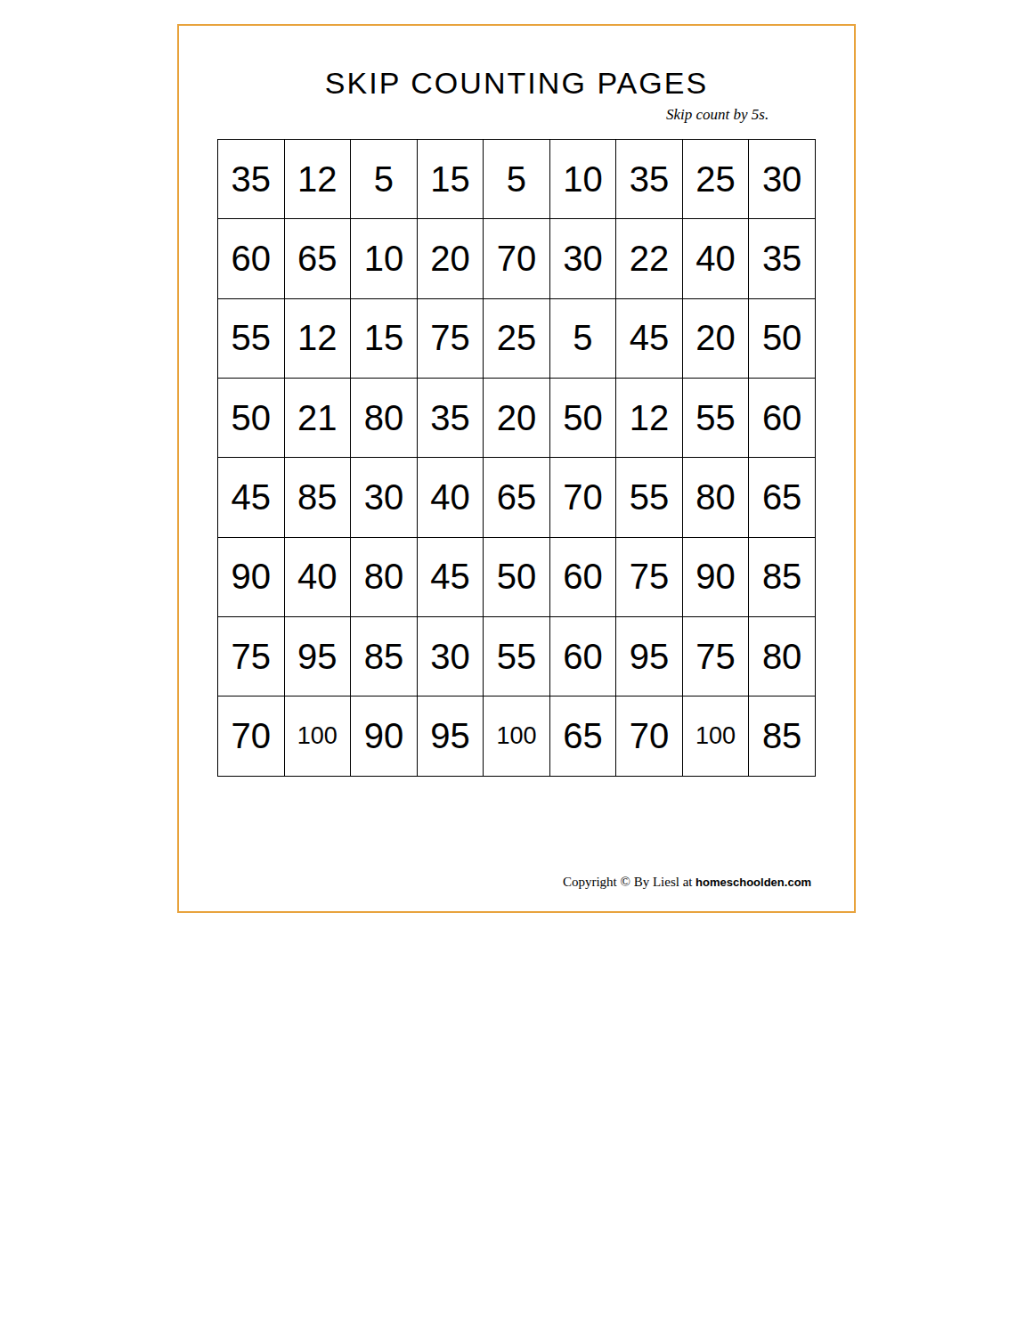Skip Counting Pages
Skip count by 5s.
| 35 | 12 | 5 | 15 | 5 | 10 | 35 | 25 | 30 |
| 60 | 65 | 10 | 20 | 70 | 30 | 22 | 40 | 35 |
| 55 | 12 | 15 | 75 | 25 | 5 | 45 | 20 | 50 |
| 50 | 21 | 80 | 35 | 20 | 50 | 12 | 55 | 60 |
| 45 | 85 | 30 | 40 | 65 | 70 | 55 | 80 | 65 |
| 90 | 40 | 80 | 45 | 50 | 60 | 75 | 90 | 85 |
| 75 | 95 | 85 | 30 | 55 | 60 | 95 | 75 | 80 |
| 70 | 100 | 90 | 95 | 100 | 65 | 70 | 100 | 85 |
Copyright © By Liesl at homeschoolden.com